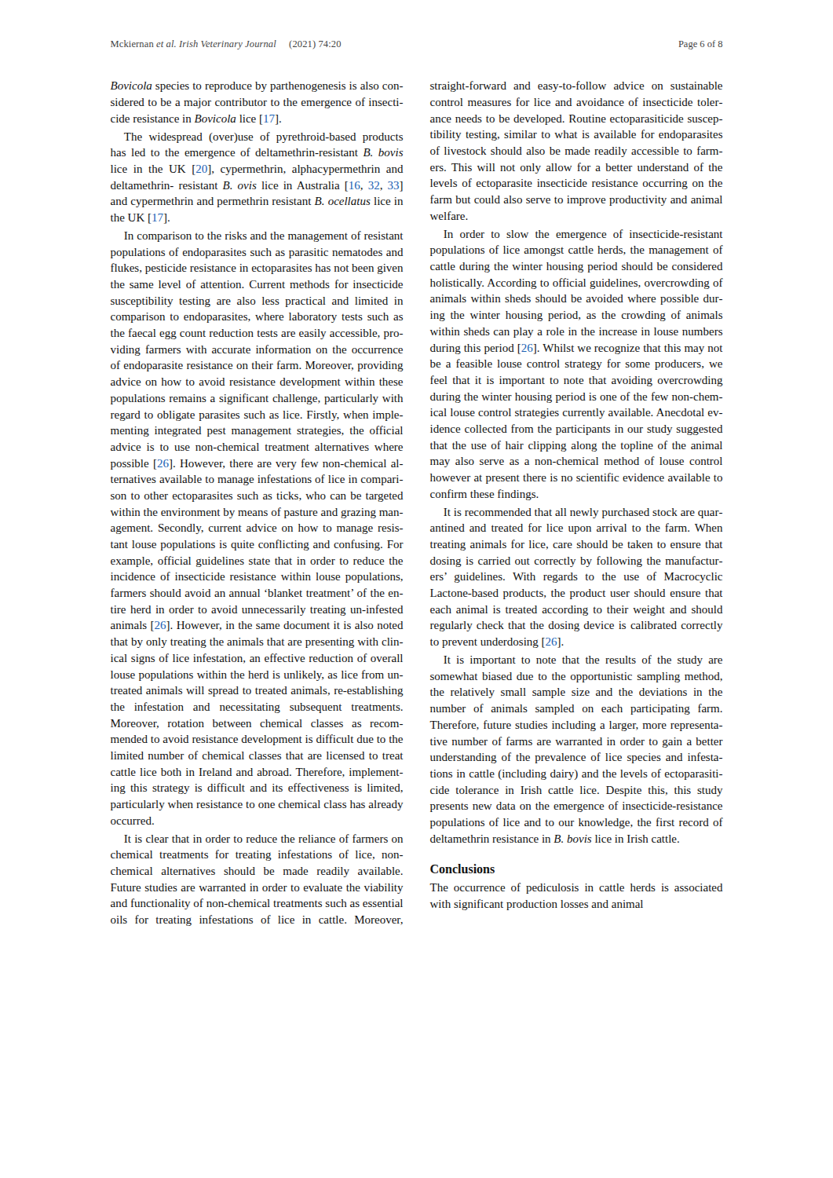Mckiernan et al. Irish Veterinary Journal (2021) 74:20
Page 6 of 8
Bovicola species to reproduce by parthenogenesis is also considered to be a major contributor to the emergence of insecticide resistance in Bovicola lice [17].
The widespread (over)use of pyrethroid-based products has led to the emergence of deltamethrin-resistant B. bovis lice in the UK [20], cypermethrin, alphacypermethrin and deltamethrin- resistant B. ovis lice in Australia [16, 32, 33] and cypermethrin and permethrin resistant B. ocellatus lice in the UK [17].
In comparison to the risks and the management of resistant populations of endoparasites such as parasitic nematodes and flukes, pesticide resistance in ectoparasites has not been given the same level of attention. Current methods for insecticide susceptibility testing are also less practical and limited in comparison to endoparasites, where laboratory tests such as the faecal egg count reduction tests are easily accessible, providing farmers with accurate information on the occurrence of endoparasite resistance on their farm. Moreover, providing advice on how to avoid resistance development within these populations remains a significant challenge, particularly with regard to obligate parasites such as lice. Firstly, when implementing integrated pest management strategies, the official advice is to use non-chemical treatment alternatives where possible [26]. However, there are very few non-chemical alternatives available to manage infestations of lice in comparison to other ectoparasites such as ticks, who can be targeted within the environment by means of pasture and grazing management. Secondly, current advice on how to manage resistant louse populations is quite conflicting and confusing. For example, official guidelines state that in order to reduce the incidence of insecticide resistance within louse populations, farmers should avoid an annual ‘blanket treatment’ of the entire herd in order to avoid unnecessarily treating un-infested animals [26]. However, in the same document it is also noted that by only treating the animals that are presenting with clinical signs of lice infestation, an effective reduction of overall louse populations within the herd is unlikely, as lice from untreated animals will spread to treated animals, re-establishing the infestation and necessitating subsequent treatments. Moreover, rotation between chemical classes as recommended to avoid resistance development is difficult due to the limited number of chemical classes that are licensed to treat cattle lice both in Ireland and abroad. Therefore, implementing this strategy is difficult and its effectiveness is limited, particularly when resistance to one chemical class has already occurred.
It is clear that in order to reduce the reliance of farmers on chemical treatments for treating infestations of lice, non-chemical alternatives should be made readily available. Future studies are warranted in order to evaluate the viability and functionality of non-chemical treatments such as essential oils for treating infestations of lice in cattle. Moreover, straight-forward and easy-to-follow advice on sustainable control measures for lice and avoidance of insecticide tolerance needs to be developed. Routine ectoparasiticide susceptibility testing, similar to what is available for endoparasites of livestock should also be made readily accessible to farmers. This will not only allow for a better understand of the levels of ectoparasite insecticide resistance occurring on the farm but could also serve to improve productivity and animal welfare.
In order to slow the emergence of insecticide-resistant populations of lice amongst cattle herds, the management of cattle during the winter housing period should be considered holistically. According to official guidelines, overcrowding of animals within sheds should be avoided where possible during the winter housing period, as the crowding of animals within sheds can play a role in the increase in louse numbers during this period [26]. Whilst we recognize that this may not be a feasible louse control strategy for some producers, we feel that it is important to note that avoiding overcrowding during the winter housing period is one of the few non-chemical louse control strategies currently available. Anecdotal evidence collected from the participants in our study suggested that the use of hair clipping along the topline of the animal may also serve as a non-chemical method of louse control however at present there is no scientific evidence available to confirm these findings.
It is recommended that all newly purchased stock are quarantined and treated for lice upon arrival to the farm. When treating animals for lice, care should be taken to ensure that dosing is carried out correctly by following the manufacturers’ guidelines. With regards to the use of Macrocyclic Lactone-based products, the product user should ensure that each animal is treated according to their weight and should regularly check that the dosing device is calibrated correctly to prevent underdosing [26].
It is important to note that the results of the study are somewhat biased due to the opportunistic sampling method, the relatively small sample size and the deviations in the number of animals sampled on each participating farm. Therefore, future studies including a larger, more representative number of farms are warranted in order to gain a better understanding of the prevalence of lice species and infestations in cattle (including dairy) and the levels of ectoparasiticide tolerance in Irish cattle lice. Despite this, this study presents new data on the emergence of insecticide-resistance populations of lice and to our knowledge, the first record of deltamethrin resistance in B. bovis lice in Irish cattle.
Conclusions
The occurrence of pediculosis in cattle herds is associated with significant production losses and animal